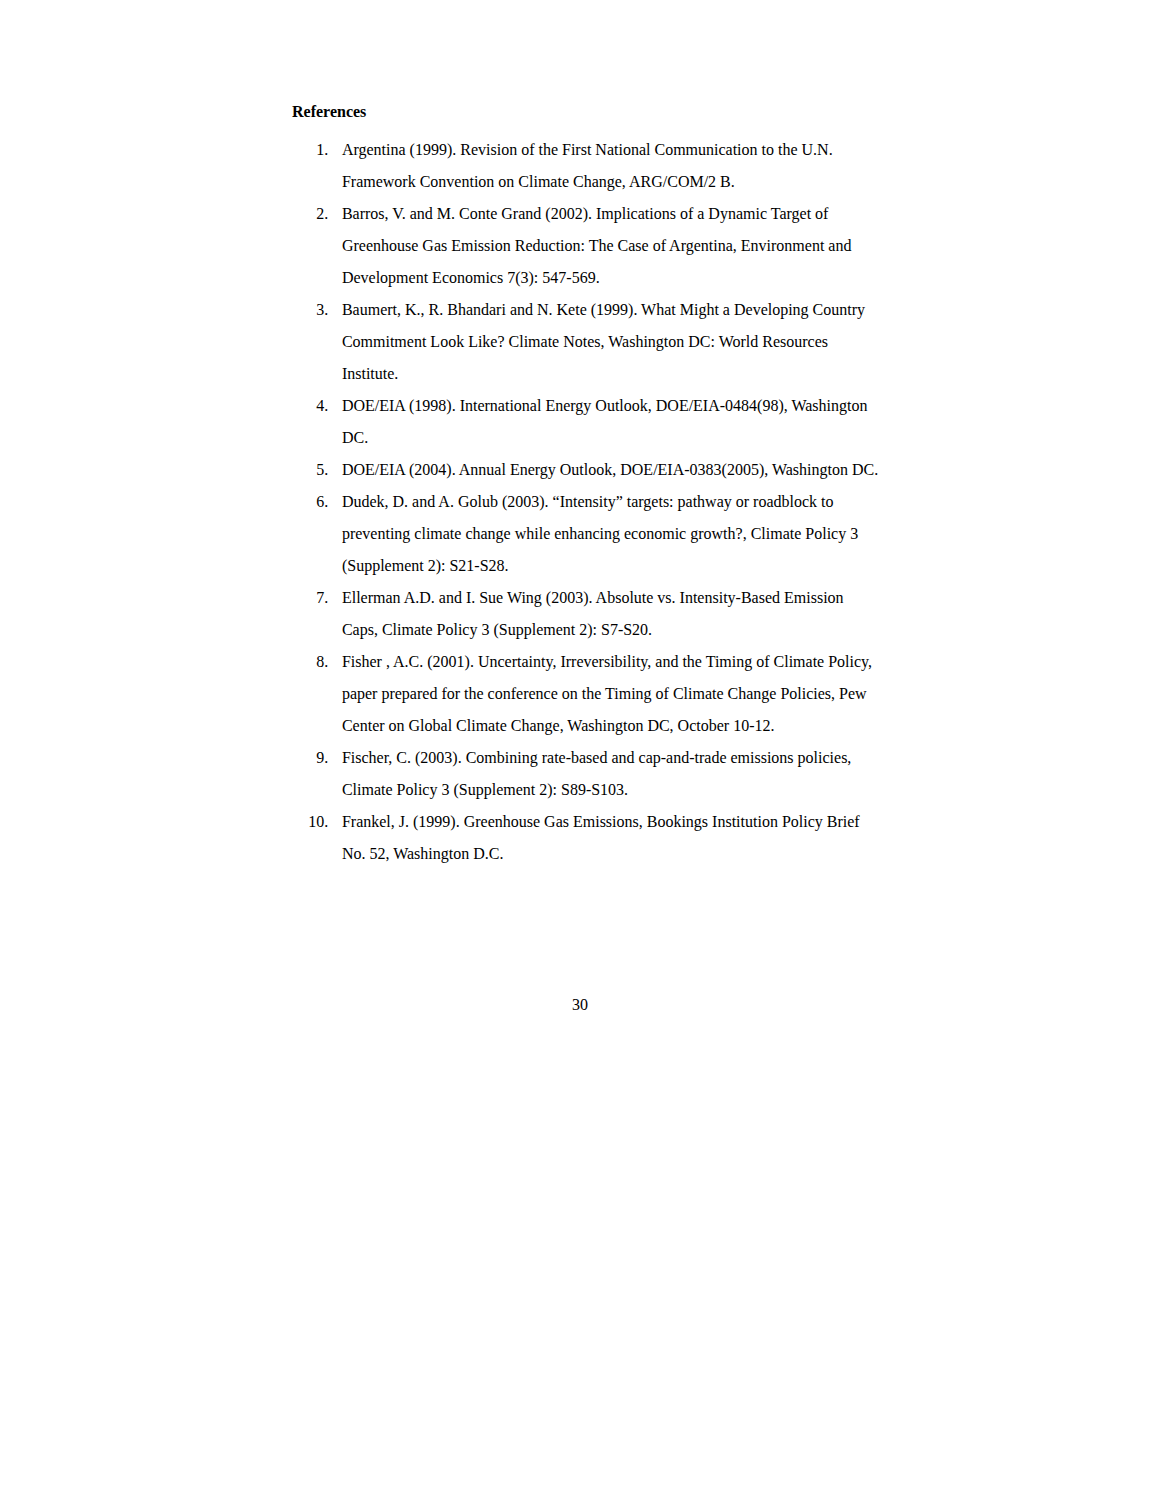References
Argentina (1999). Revision of the First National Communication to the U.N. Framework Convention on Climate Change, ARG/COM/2 B.
Barros, V. and M. Conte Grand (2002). Implications of a Dynamic Target of Greenhouse Gas Emission Reduction: The Case of Argentina, Environment and Development Economics 7(3): 547-569.
Baumert, K., R. Bhandari and N. Kete (1999). What Might a Developing Country Commitment Look Like? Climate Notes, Washington DC: World Resources Institute.
DOE/EIA (1998). International Energy Outlook, DOE/EIA-0484(98), Washington DC.
DOE/EIA (2004). Annual Energy Outlook, DOE/EIA-0383(2005), Washington DC.
Dudek, D. and A. Golub (2003). “Intensity” targets: pathway or roadblock to preventing climate change while enhancing economic growth?, Climate Policy 3 (Supplement 2): S21-S28.
Ellerman A.D. and I. Sue Wing (2003). Absolute vs. Intensity-Based Emission Caps, Climate Policy 3 (Supplement 2): S7-S20.
Fisher , A.C. (2001). Uncertainty, Irreversibility, and the Timing of Climate Policy, paper prepared for the conference on the Timing of Climate Change Policies, Pew Center on Global Climate Change, Washington DC, October 10-12.
Fischer, C. (2003). Combining rate-based and cap-and-trade emissions policies, Climate Policy 3 (Supplement 2): S89-S103.
Frankel, J. (1999). Greenhouse Gas Emissions, Bookings Institution Policy Brief No. 52, Washington D.C.
30